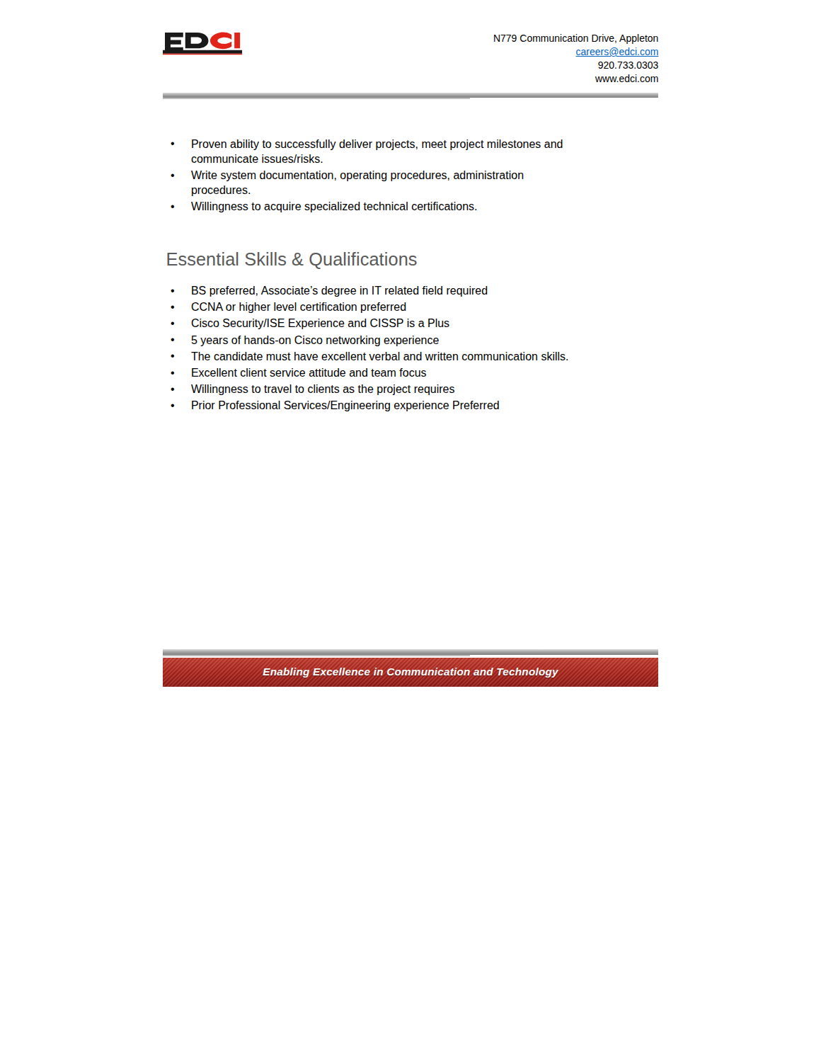N779 Communication Drive, Appleton
careers@edci.com
920.733.0303
www.edci.com
Proven ability to successfully deliver projects, meet project milestones and communicate issues/risks.
Write system documentation, operating procedures, administration procedures.
Willingness to acquire specialized technical certifications.
Essential Skills & Qualifications
BS preferred, Associate’s degree in IT related field required
CCNA or higher level certification preferred
Cisco Security/ISE Experience and CISSP is a Plus
5 years of hands-on Cisco networking experience
The candidate must have excellent verbal and written communication skills.
Excellent client service attitude and team focus
Willingness to travel to clients as the project requires
Prior Professional Services/Engineering experience Preferred
Enabling Excellence in Communication and Technology